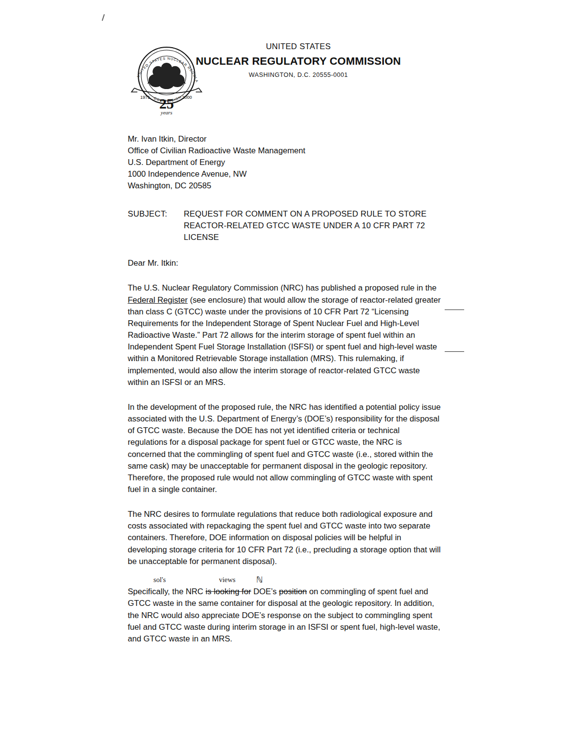UNITED STATES NUCLEAR REGULATORY COMMISSION 1975 2000 25 years
UNITED STATES
NUCLEAR REGULATORY COMMISSION
WASHINGTON, D.C. 20555-0001
Mr. Ivan Itkin, Director
Office of Civilian Radioactive Waste Management
U.S. Department of Energy
1000 Independence Avenue, NW
Washington, DC 20585
SUBJECT:
REQUEST FOR COMMENT ON A PROPOSED RULE TO STORE REACTOR-RELATED GTCC WASTE UNDER A 10 CFR PART 72 LICENSE
Dear Mr. Itkin:
The U.S. Nuclear Regulatory Commission (NRC) has published a proposed rule in the Federal Register (see enclosure) that would allow the storage of reactor-related greater than class C (GTCC) waste under the provisions of 10 CFR Part 72 “Licensing Requirements for the Independent Storage of Spent Nuclear Fuel and High-Level Radioactive Waste.” Part 72 allows for the interim storage of spent fuel within an Independent Spent Fuel Storage Installation (ISFSI) or spent fuel and high-level waste within a Monitored Retrievable Storage installation (MRS). This rulemaking, if implemented, would also allow the interim storage of reactor-related GTCC waste within an ISFSI or an MRS.
In the development of the proposed rule, the NRC has identified a potential policy issue associated with the U.S. Department of Energy’s (DOE’s) responsibility for the disposal of GTCC waste. Because the DOE has not yet identified criteria or technical regulations for a disposal package for spent fuel or GTCC waste, the NRC is concerned that the commingling of spent fuel and GTCC waste (i.e., stored within the same cask) may be unacceptable for permanent disposal in the geologic repository. Therefore, the proposed rule would not allow commingling of GTCC waste with spent fuel in a single container.
The NRC desires to formulate regulations that reduce both radiological exposure and costs associated with repackaging the spent fuel and GTCC waste into two separate containers. Therefore, DOE information on disposal policies will be helpful in developing storage criteria for 10 CFR Part 72 (i.e., precluding a storage option that will be unacceptable for permanent disposal).
sol's views ℕ
Specifically, the NRC is looking for DOE’s position on commingling of spent fuel and GTCC waste in the same container for disposal at the geologic repository. In addition, the NRC would also appreciate DOE’s response on the subject to commingling spent fuel and GTCC waste during interim storage in an ISFSI or spent fuel, high-level waste, and GTCC waste in an MRS.